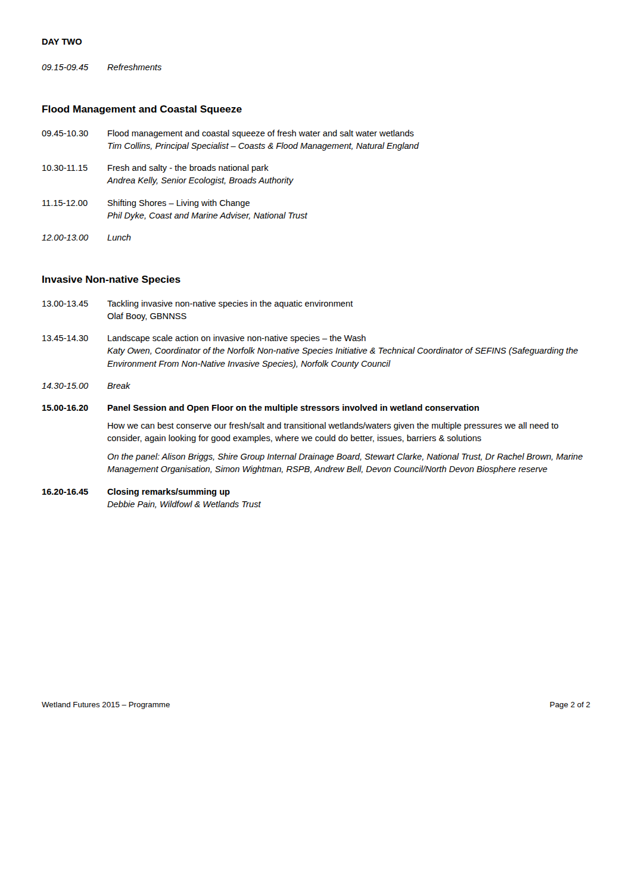DAY TWO
| 09.15-09.45 | Refreshments |
Flood Management and Coastal Squeeze
| 09.45-10.30 | Flood management and coastal squeeze of fresh water and salt water wetlands Tim Collins, Principal Specialist – Coasts & Flood Management, Natural England |
| 10.30-11.15 | Fresh and salty - the broads national park Andrea Kelly, Senior Ecologist, Broads Authority |
| 11.15-12.00 | Shifting Shores – Living with Change Phil Dyke, Coast and Marine Adviser, National Trust |
| 12.00-13.00 | Lunch |
Invasive Non-native Species
| 13.00-13.45 | Tackling invasive non-native species in the aquatic environment Olaf Booy, GBNNSS |
| 13.45-14.30 | Landscape scale action on invasive non-native species – the Wash Katy Owen, Coordinator of the Norfolk Non-native Species Initiative & Technical Coordinator of SEFINS (Safeguarding the Environment From Non-Native Invasive Species), Norfolk County Council |
| 14.30-15.00 | Break |
| 15.00-16.20 | Panel Session and Open Floor on the multiple stressors involved in wetland conservation How we can best conserve our fresh/salt and transitional wetlands/waters given the multiple pressures we all need to consider, again looking for good examples, where we could do better, issues, barriers & solutions On the panel: Alison Briggs, Shire Group Internal Drainage Board, Stewart Clarke, National Trust, Dr Rachel Brown, Marine Management Organisation, Simon Wightman, RSPB, Andrew Bell, Devon Council/North Devon Biosphere reserve |
| 16.20-16.45 | Closing remarks/summing up Debbie Pain, Wildfowl & Wetlands Trust |
Wetland Futures 2015 – Programme Page 2 of 2